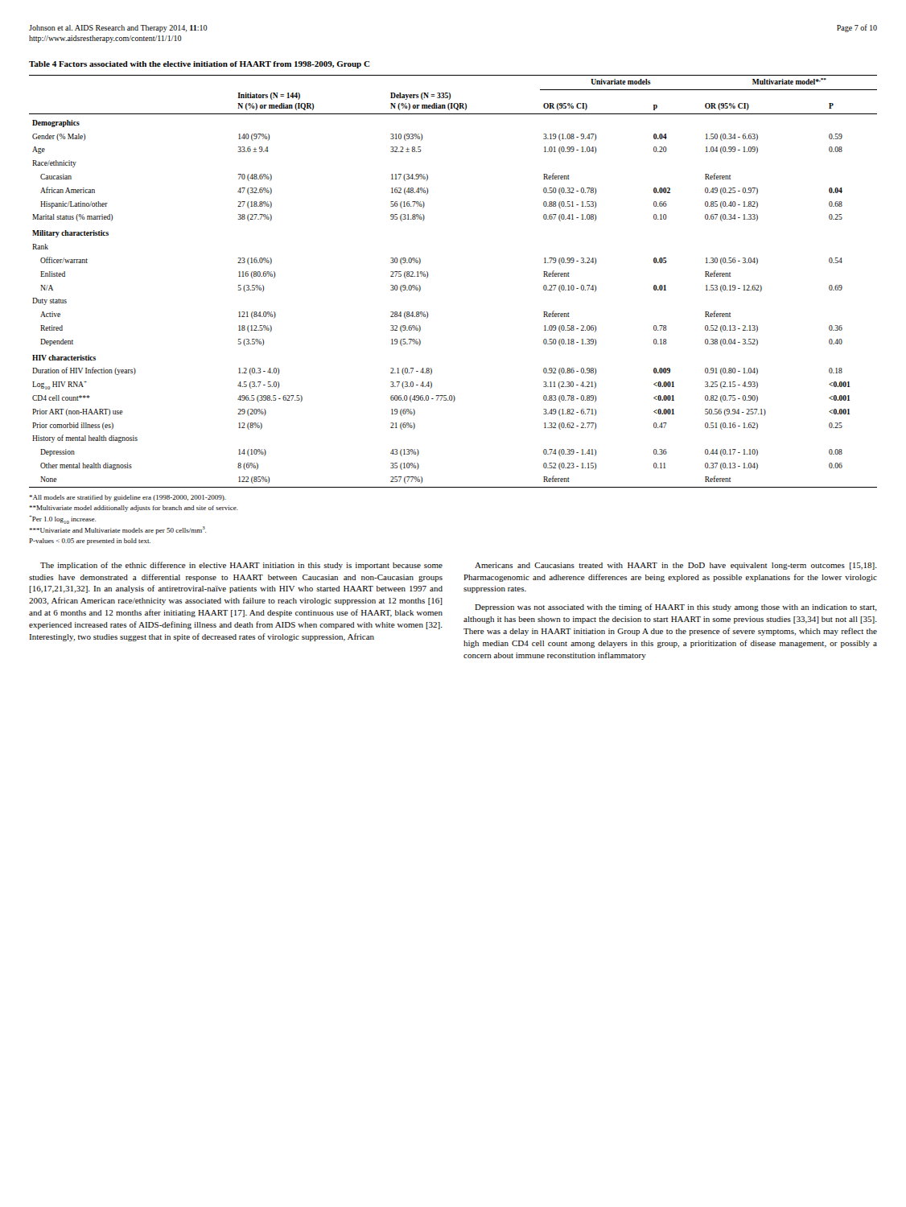Johnson et al. AIDS Research and Therapy 2014, 11:10
http://www.aidsrestherapy.com/content/11/1/10
Page 7 of 10
Table 4 Factors associated with the elective initiation of HAART from 1998-2009, Group C
| | | | Univariate models | Multivariate model* ,** |
| --- | --- | --- | --- | --- |
| | Initiators (N = 144) N (%) or median (IQR) | Delayers (N = 335) N (%) or median (IQR) | OR (95% CI) | p | OR (95% CI) | P |
| Demographics |
| Gender (% Male) | 140 (97%) | 310 (93%) | 3.19 (1.08 - 9.47) | 0.04 | 1.50 (0.34 - 6.63) | 0.59 |
| Age | 33.6 ± 9.4 | 32.2 ± 8.5 | 1.01 (0.99 - 1.04) | 0.20 | 1.04 (0.99 - 1.09) | 0.08 |
| Race/ethnicity | | | | | | |
| Caucasian | 70 (48.6%) | 117 (34.9%) | Referent | | Referent | |
| African American | 47 (32.6%) | 162 (48.4%) | 0.50 (0.32 - 0.78) | 0.002 | 0.49 (0.25 - 0.97) | 0.04 |
| Hispanic/Latino/other | 27 (18.8%) | 56 (16.7%) | 0.88 (0.51 - 1.53) | 0.66 | 0.85 (0.40 - 1.82) | 0.68 |
| Marital status (% married) | 38 (27.7%) | 95 (31.8%) | 0.67 (0.41 - 1.08) | 0.10 | 0.67 (0.34 - 1.33) | 0.25 |
| Military characteristics |
| Rank | | | | | | |
| Officer/warrant | 23 (16.0%) | 30 (9.0%) | 1.79 (0.99 - 3.24) | 0.05 | 1.30 (0.56 - 3.04) | 0.54 |
| Enlisted | 116 (80.6%) | 275 (82.1%) | Referent | | Referent | |
| N/A | 5 (3.5%) | 30 (9.0%) | 0.27 (0.10 - 0.74) | 0.01 | 1.53 (0.19 - 12.62) | 0.69 |
| Duty status | | | | | | |
| Active | 121 (84.0%) | 284 (84.8%) | Referent | | Referent | |
| Retired | 18 (12.5%) | 32 (9.6%) | 1.09 (0.58 - 2.06) | 0.78 | 0.52 (0.13 - 2.13) | 0.36 |
| Dependent | 5 (3.5%) | 19 (5.7%) | 0.50 (0.18 - 1.39) | 0.18 | 0.38 (0.04 - 3.52) | 0.40 |
| HIV characteristics |
| Duration of HIV Infection (years) | 1.2 (0.3 - 4.0) | 2.1 (0.7 - 4.8) | 0.92 (0.86 - 0.98) | 0.009 | 0.91 (0.80 - 1.04) | 0.18 |
| Log 10 HIV RNA + | 4.5 (3.7 - 5.0) | 3.7 (3.0 - 4.4) | 3.11 (2.30 - 4.21) | <0.001 | 3.25 (2.15 - 4.93) | <0.001 |
| CD4 cell count*** | 496.5 (398.5 - 627.5) | 606.0 (496.0 - 775.0) | 0.83 (0.78 - 0.89) | <0.001 | 0.82 (0.75 - 0.90) | <0.001 |
| Prior ART (non-HAART) use | 29 (20%) | 19 (6%) | 3.49 (1.82 - 6.71) | <0.001 | 50.56 (9.94 - 257.1) | <0.001 |
| Prior comorbid illness (es) | 12 (8%) | 21 (6%) | 1.32 (0.62 - 2.77) | 0.47 | 0.51 (0.16 - 1.62) | 0.25 |
| History of mental health diagnosis | | | | | | |
| Depression | 14 (10%) | 43 (13%) | 0.74 (0.39 - 1.41) | 0.36 | 0.44 (0.17 - 1.10) | 0.08 |
| Other mental health diagnosis | 8 (6%) | 35 (10%) | 0.52 (0.23 - 1.15) | 0.11 | 0.37 (0.13 - 1.04) | 0.06 |
| None | 122 (85%) | 257 (77%) | Referent | | Referent | |
*All models are stratified by guideline era (1998-2000, 2001-2009).
**Multivariate model additionally adjusts for branch and site of service.
+Per 1.0 log10 increase.
***Univariate and Multivariate models are per 50 cells/mm3.
P-values < 0.05 are presented in bold text.
The implication of the ethnic difference in elective HAART initiation in this study is important because some studies have demonstrated a differential response to HAART between Caucasian and non-Caucasian groups [16,17,21,31,32]. In an analysis of antiretroviral-naïve patients with HIV who started HAART between 1997 and 2003, African American race/ethnicity was associated with failure to reach virologic suppression at 12 months [16] and at 6 months and 12 months after initiating HAART [17]. And despite continuous use of HAART, black women experienced increased rates of AIDS-defining illness and death from AIDS when compared with white women [32]. Interestingly, two studies suggest that in spite of decreased rates of virologic suppression, African
Americans and Caucasians treated with HAART in the DoD have equivalent long-term outcomes [15,18]. Pharmacogenomic and adherence differences are being explored as possible explanations for the lower virologic suppression rates.
Depression was not associated with the timing of HAART in this study among those with an indication to start, although it has been shown to impact the decision to start HAART in some previous studies [33,34] but not all [35]. There was a delay in HAART initiation in Group A due to the presence of severe symptoms, which may reflect the high median CD4 cell count among delayers in this group, a prioritization of disease management, or possibly a concern about immune reconstitution inflammatory